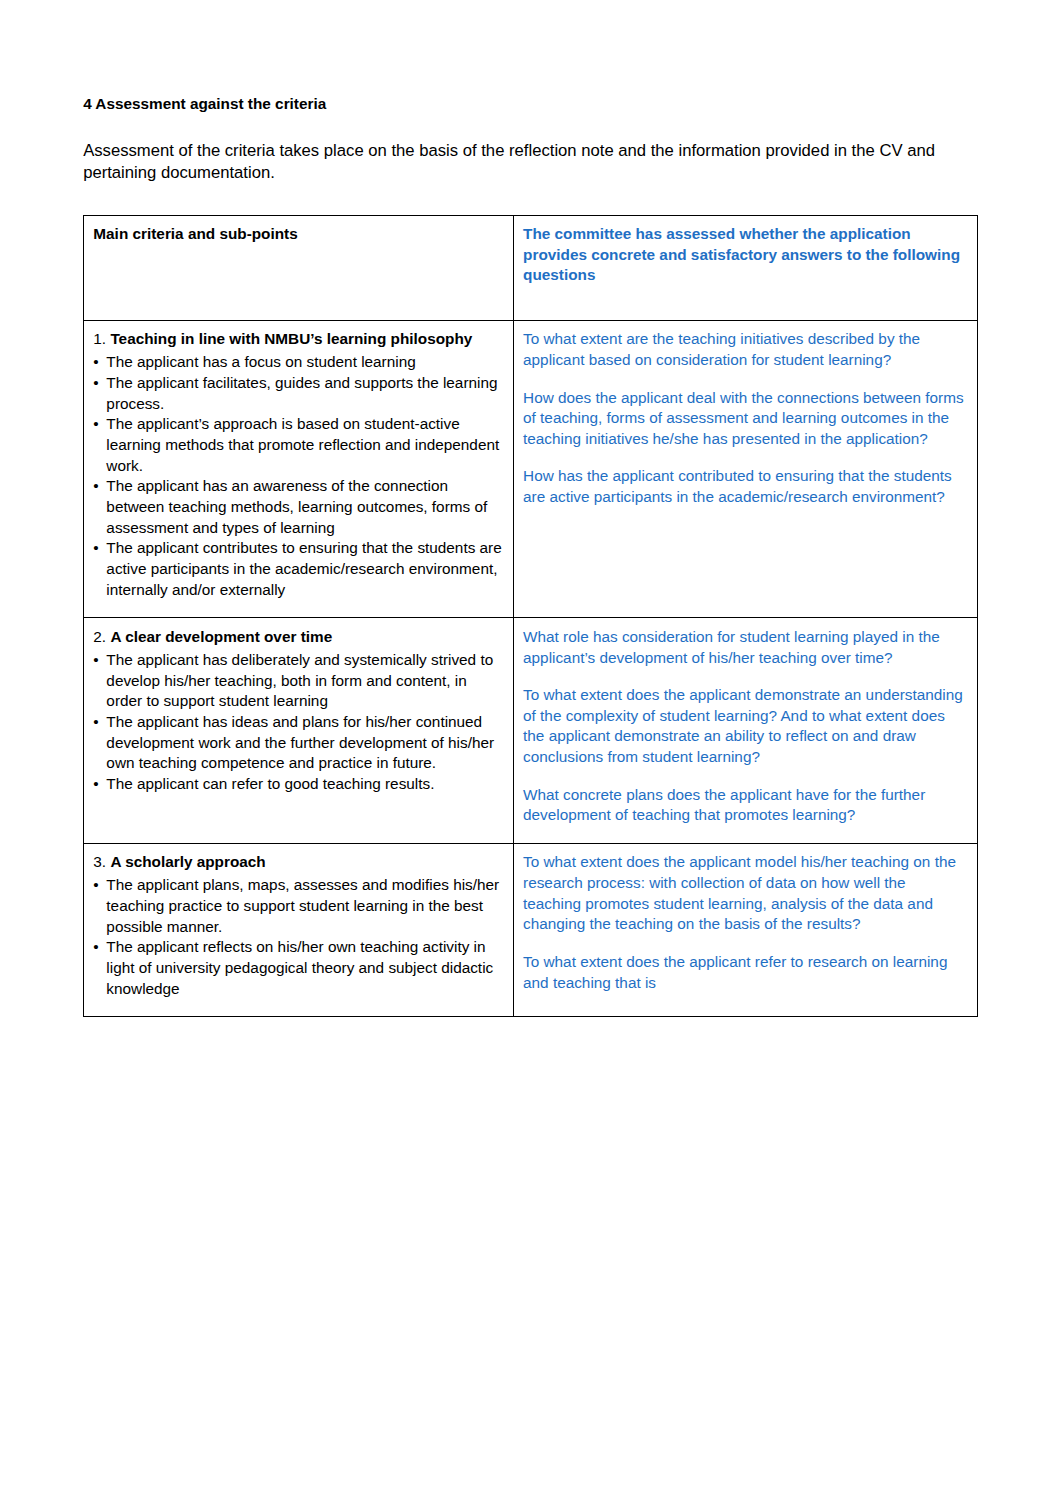4 Assessment against the criteria
Assessment of the criteria takes place on the basis of the reflection note and the information provided in the CV and pertaining documentation.
| Main criteria and sub-points | The committee has assessed whether the application provides concrete and satisfactory answers to the following questions |
| 1. Teaching in line with NMBU’s learning philosophy The applicant has a focus on student learning The applicant facilitates, guides and supports the learning process. The applicant’s approach is based on student-active learning methods that promote reflection and independent work. The applicant has an awareness of the connection between teaching methods, learning outcomes, forms of assessment and types of learning The applicant contributes to ensuring that the students are active participants in the academic/research environment, internally and/or externally | To what extent are the teaching initiatives described by the applicant based on consideration for student learning? How does the applicant deal with the connections between forms of teaching, forms of assessment and learning outcomes in the teaching initiatives he/she has presented in the application? How has the applicant contributed to ensuring that the students are active participants in the academic/research environment? |
| 2. A clear development over time The applicant has deliberately and systemically strived to develop his/her teaching, both in form and content, in order to support student learning The applicant has ideas and plans for his/her continued development work and the further development of his/her own teaching competence and practice in future. The applicant can refer to good teaching results. | What role has consideration for student learning played in the applicant’s development of his/her teaching over time? To what extent does the applicant demonstrate an understanding of the complexity of student learning? And to what extent does the applicant demonstrate an ability to reflect on and draw conclusions from student learning? What concrete plans does the applicant have for the further development of teaching that promotes learning? |
| 3. A scholarly approach The applicant plans, maps, assesses and modifies his/her teaching practice to support student learning in the best possible manner. The applicant reflects on his/her own teaching activity in light of university pedagogical theory and subject didactic knowledge | To what extent does the applicant model his/her teaching on the research process: with collection of data on how well the teaching promotes student learning, analysis of the data and changing the teaching on the basis of the results? To what extent does the applicant refer to research on learning and teaching that is |